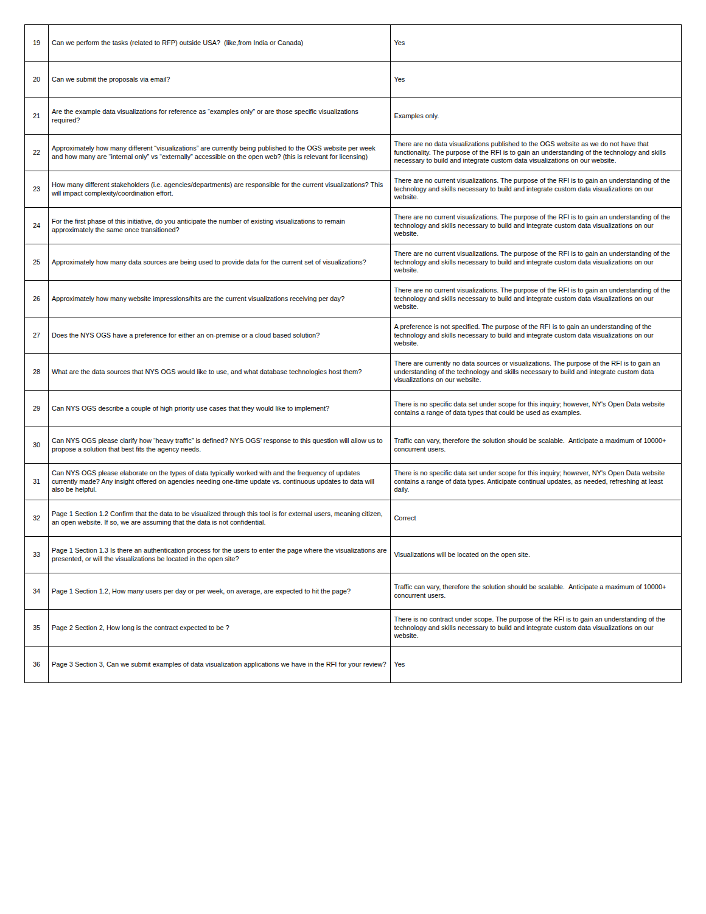| 19 | Can we perform the tasks (related to RFP) outside USA? (like,from India or Canada) | Yes |
| 20 | Can we submit the proposals via email? | Yes |
| 21 | Are the example data visualizations for reference as “examples only” or are those specific visualizations required? | Examples only. |
| 22 | Approximately how many different “visualizations” are currently being published to the OGS website per week and how many are “internal only” vs “externally” accessible on the open web? (this is relevant for licensing) | There are no data visualizations published to the OGS website as we do not have that functionality. The purpose of the RFI is to gain an understanding of the technology and skills necessary to build and integrate custom data visualizations on our website. |
| 23 | How many different stakeholders (i.e. agencies/departments) are responsible for the current visualizations? This will impact complexity/coordination effort. | There are no current visualizations. The purpose of the RFI is to gain an understanding of the technology and skills necessary to build and integrate custom data visualizations on our website. |
| 24 | For the first phase of this initiative, do you anticipate the number of existing visualizations to remain approximately the same once transitioned? | There are no current visualizations. The purpose of the RFI is to gain an understanding of the technology and skills necessary to build and integrate custom data visualizations on our website. |
| 25 | Approximately how many data sources are being used to provide data for the current set of visualizations? | There are no current visualizations. The purpose of the RFI is to gain an understanding of the technology and skills necessary to build and integrate custom data visualizations on our website. |
| 26 | Approximately how many website impressions/hits are the current visualizations receiving per day? | There are no current visualizations. The purpose of the RFI is to gain an understanding of the technology and skills necessary to build and integrate custom data visualizations on our website. |
| 27 | Does the NYS OGS have a preference for either an on-premise or a cloud based solution? | A preference is not specified. The purpose of the RFI is to gain an understanding of the technology and skills necessary to build and integrate custom data visualizations on our website. |
| 28 | What are the data sources that NYS OGS would like to use, and what database technologies host them? | There are currently no data sources or visualizations. The purpose of the RFI is to gain an understanding of the technology and skills necessary to build and integrate custom data visualizations on our website. |
| 29 | Can NYS OGS describe a couple of high priority use cases that they would like to implement? | There is no specific data set under scope for this inquiry; however, NY's Open Data website contains a range of data types that could be used as examples. |
| 30 | Can NYS OGS please clarify how “heavy traffic” is defined? NYS OGS’ response to this question will allow us to propose a solution that best fits the agency needs. | Traffic can vary, therefore the solution should be scalable. Anticipate a maximum of 10000+ concurrent users. |
| 31 | Can NYS OGS please elaborate on the types of data typically worked with and the frequency of updates currently made? Any insight offered on agencies needing one-time update vs. continuous updates to data will also be helpful. | There is no specific data set under scope for this inquiry; however, NY's Open Data website contains a range of data types. Anticipate continual updates, as needed, refreshing at least daily. |
| 32 | Page 1 Section 1.2 Confirm that the data to be visualized through this tool is for external users, meaning citizen, an open website. If so, we are assuming that the data is not confidential. | Correct |
| 33 | Page 1 Section 1.3 Is there an authentication process for the users to enter the page where the visualizations are presented, or will the visualizations be located in the open site? | Visualizations will be located on the open site. |
| 34 | Page 1 Section 1.2, How many users per day or per week, on average, are expected to hit the page? | Traffic can vary, therefore the solution should be scalable. Anticipate a maximum of 10000+ concurrent users. |
| 35 | Page 2 Section 2, How long is the contract expected to be ? | There is no contract under scope. The purpose of the RFI is to gain an understanding of the technology and skills necessary to build and integrate custom data visualizations on our website. |
| 36 | Page 3 Section 3, Can we submit examples of data visualization applications we have in the RFI for your review? | Yes |